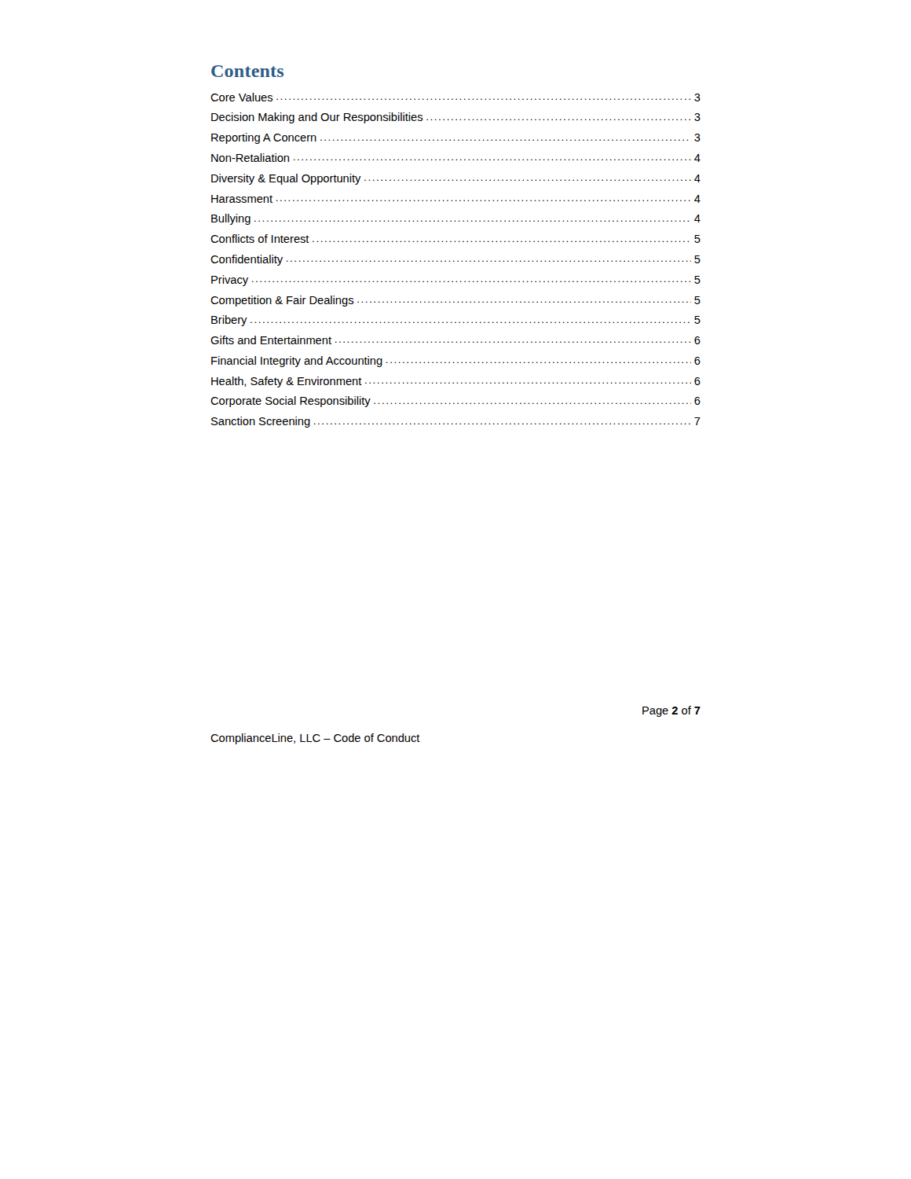Contents
Core Values ........................................................................................................................... 3
Decision Making and Our Responsibilities .............................................................................................. 3
Reporting A Concern ............................................................................................................. 3
Non-Retaliation ..................................................................................................................... 4
Diversity & Equal Opportunity ..................................................................................................... 4
Harassment ........................................................................................................................... 4
Bullying .............................................................................................................................. 4
Conflicts of Interest .............................................................................................................. 5
Confidentiality ..................................................................................................................... 5
Privacy ............................................................................................................................... 5
Competition & Fair Dealings ....................................................................................................... 5
Bribery ............................................................................................................................... 5
Gifts and Entertainment ......................................................................................................... 6
Financial Integrity and Accounting ......................................................................................... 6
Health, Safety & Environment ..................................................................................................... 6
Corporate Social Responsibility ................................................................................................... 6
Sanction Screening ............................................................................................................... 7
Page 2 of 7
ComplianceLine, LLC – Code of Conduct